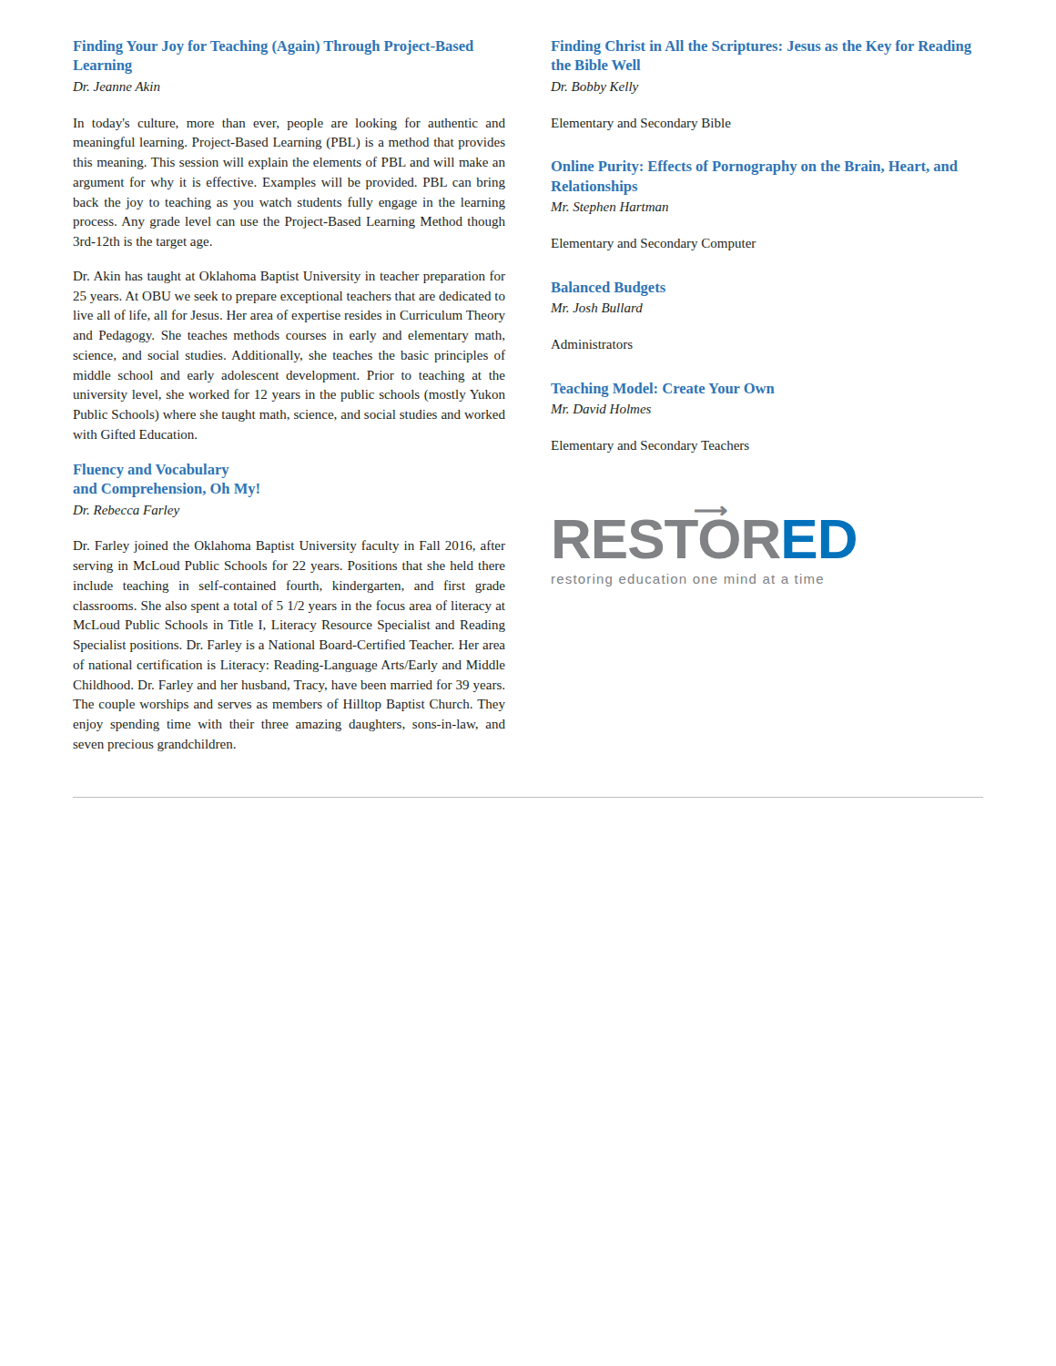Finding Your Joy for Teaching (Again) Through Project-Based Learning
Dr. Jeanne Akin
In today's culture, more than ever, people are looking for authentic and meaningful learning. Project-Based Learning (PBL) is a method that provides this meaning. This session will explain the elements of PBL and will make an argument for why it is effective. Examples will be provided. PBL can bring back the joy to teaching as you watch students fully engage in the learning process. Any grade level can use the Project-Based Learning Method though 3rd-12th is the target age.
Dr. Akin has taught at Oklahoma Baptist University in teacher preparation for 25 years. At OBU we seek to prepare exceptional teachers that are dedicated to live all of life, all for Jesus. Her area of expertise resides in Curriculum Theory and Pedagogy. She teaches methods courses in early and elementary math, science, and social studies. Additionally, she teaches the basic principles of middle school and early adolescent development. Prior to teaching at the university level, she worked for 12 years in the public schools (mostly Yukon Public Schools) where she taught math, science, and social studies and worked with Gifted Education.
Fluency and Vocabulary
and Comprehension, Oh My!
Dr. Rebecca Farley
Dr. Farley joined the Oklahoma Baptist University faculty in Fall 2016, after serving in McLoud Public Schools for 22 years. Positions that she held there include teaching in self-contained fourth, kindergarten, and first grade classrooms. She also spent a total of 5 1/2 years in the focus area of literacy at McLoud Public Schools in Title I, Literacy Resource Specialist and Reading Specialist positions. Dr. Farley is a National Board-Certified Teacher. Her area of national certification is Literacy: Reading-Language Arts/Early and Middle Childhood. Dr. Farley and her husband, Tracy, have been married for 39 years. The couple worships and serves as members of Hilltop Baptist Church. They enjoy spending time with their three amazing daughters, sons-in-law, and seven precious grandchildren.
Finding Christ in All the Scriptures: Jesus as the Key for Reading the Bible Well
Dr. Bobby Kelly
Elementary and Secondary Bible
Online Purity: Effects of Pornography on the Brain, Heart, and Relationships
Mr. Stephen Hartman
Elementary and Secondary Computer
Balanced Budgets
Mr. Josh Bullard
Administrators
Teaching Model: Create Your Own
Mr. David Holmes
Elementary and Secondary Teachers
REST⟶ORED
restoring education one mind at a time